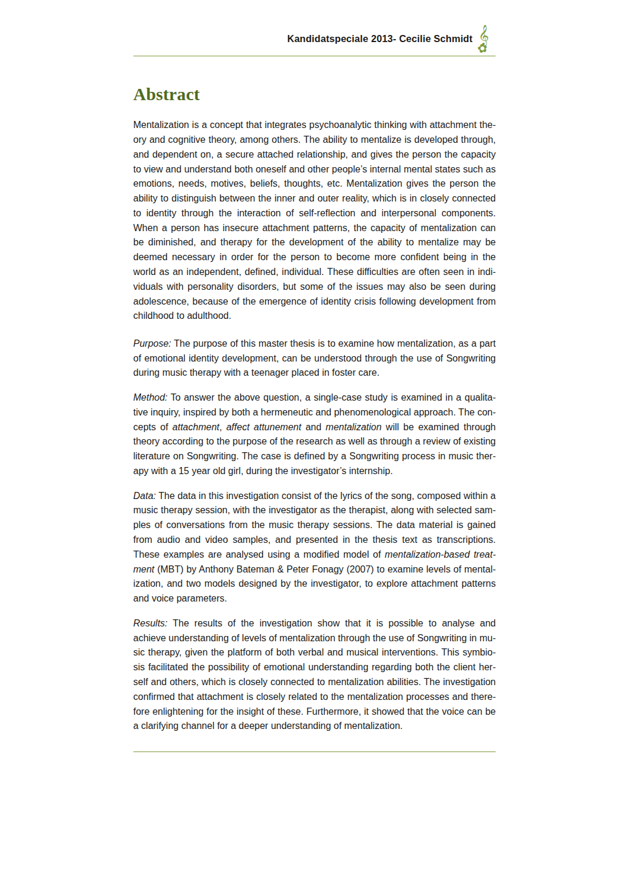Kandidatspeciale 2013- Cecilie Schmidt 𝄞 ✿
Abstract
Mentalization is a concept that integrates psychoanalytic thinking with attachment theory and cognitive theory, among others. The ability to mentalize is developed through, and dependent on, a secure attached relationship, and gives the person the capacity to view and understand both oneself and other people’s internal mental states such as emotions, needs, motives, beliefs, thoughts, etc. Mentalization gives the person the ability to distinguish between the inner and outer reality, which is in closely connected to identity through the interaction of self-reflection and interpersonal components. When a person has insecure attachment patterns, the capacity of mentalization can be diminished, and therapy for the development of the ability to mentalize may be deemed necessary in order for the person to become more confident being in the world as an independent, defined, individual. These difficulties are often seen in individuals with personality disorders, but some of the issues may also be seen during adolescence, because of the emergence of identity crisis following development from childhood to adulthood.
Purpose: The purpose of this master thesis is to examine how mentalization, as a part of emotional identity development, can be understood through the use of Songwriting during music therapy with a teenager placed in foster care.
Method: To answer the above question, a single-case study is examined in a qualitative inquiry, inspired by both a hermeneutic and phenomenological approach. The concepts of attachment, affect attunement and mentalization will be examined through theory according to the purpose of the research as well as through a review of existing literature on Songwriting. The case is defined by a Songwriting process in music therapy with a 15 year old girl, during the investigator’s internship.
Data: The data in this investigation consist of the lyrics of the song, composed within a music therapy session, with the investigator as the therapist, along with selected samples of conversations from the music therapy sessions. The data material is gained from audio and video samples, and presented in the thesis text as transcriptions. These examples are analysed using a modified model of mentalization-based treatment (MBT) by Anthony Bateman & Peter Fonagy (2007) to examine levels of mentalization, and two models designed by the investigator, to explore attachment patterns and voice parameters.
Results: The results of the investigation show that it is possible to analyse and achieve understanding of levels of mentalization through the use of Songwriting in music therapy, given the platform of both verbal and musical interventions. This symbiosis facilitated the possibility of emotional understanding regarding both the client herself and others, which is closely connected to mentalization abilities. The investigation confirmed that attachment is closely related to the mentalization processes and therefore enlightening for the insight of these. Furthermore, it showed that the voice can be a clarifying channel for a deeper understanding of mentalization.